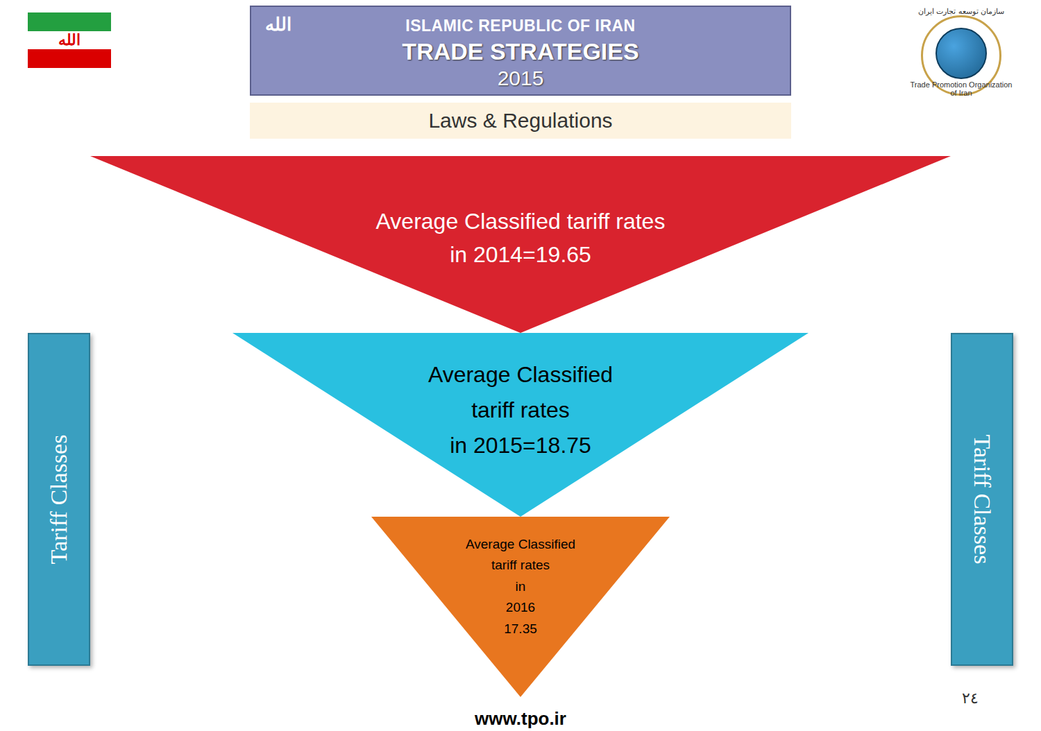الله
الله
ISLAMIC REPUBLIC OF IRAN
TRADE STRATEGIES
2015
Laws & Regulations
سازمان توسعه تجارت ایران
Trade Promotion Organization of Iran
Average Classified tariff rates
in 2014=19.65
Average Classified
tariff rates
in 2015=18.75
Average Classified
tariff rates
in
2016
17.35
Tariff Classes
Tariff Classes
٢٤
www.tpo.ir